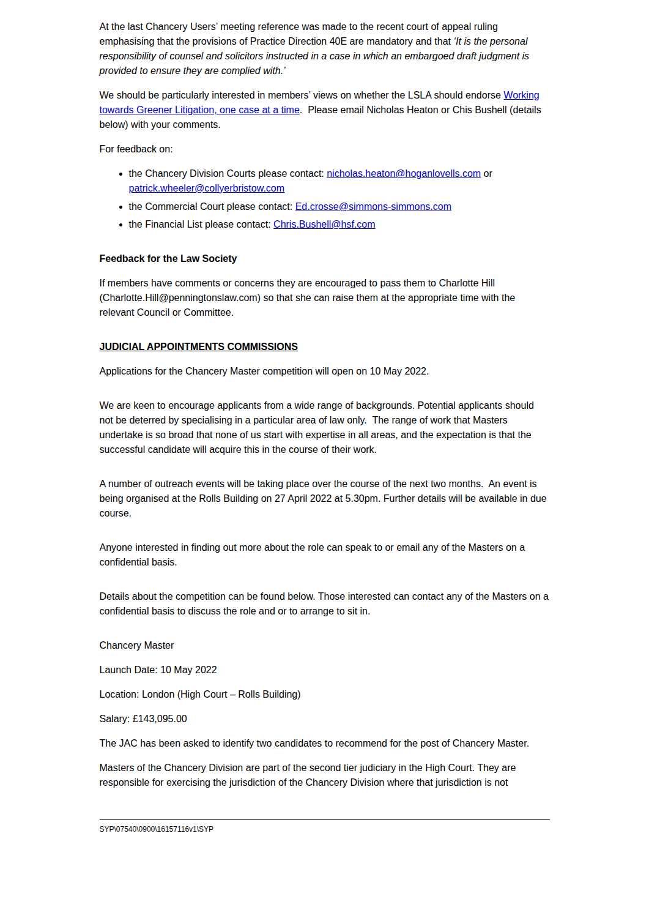At the last Chancery Users’ meeting reference was made to the recent court of appeal ruling emphasising that the provisions of Practice Direction 40E are mandatory and that ‘It is the personal responsibility of counsel and solicitors instructed in a case in which an embargoed draft judgment is provided to ensure they are complied with.’
We should be particularly interested in members’ views on whether the LSLA should endorse Working towards Greener Litigation, one case at a time. Please email Nicholas Heaton or Chis Bushell (details below) with your comments.
For feedback on:
the Chancery Division Courts please contact: nicholas.heaton@hoganlovells.com or patrick.wheeler@collyerbristow.com
the Commercial Court please contact: Ed.crosse@simmons-simmons.com
the Financial List please contact: Chris.Bushell@hsf.com
Feedback for the Law Society
If members have comments or concerns they are encouraged to pass them to Charlotte Hill (Charlotte.Hill@penningtonslaw.com) so that she can raise them at the appropriate time with the relevant Council or Committee.
JUDICIAL APPOINTMENTS COMMISSIONS
Applications for the Chancery Master competition will open on 10 May 2022.
We are keen to encourage applicants from a wide range of backgrounds. Potential applicants should not be deterred by specialising in a particular area of law only. The range of work that Masters undertake is so broad that none of us start with expertise in all areas, and the expectation is that the successful candidate will acquire this in the course of their work.
A number of outreach events will be taking place over the course of the next two months. An event is being organised at the Rolls Building on 27 April 2022 at 5.30pm. Further details will be available in due course.
Anyone interested in finding out more about the role can speak to or email any of the Masters on a confidential basis.
Details about the competition can be found below. Those interested can contact any of the Masters on a confidential basis to discuss the role and or to arrange to sit in.
Chancery Master
Launch Date: 10 May 2022
Location: London (High Court – Rolls Building)
Salary: £143,095.00
The JAC has been asked to identify two candidates to recommend for the post of Chancery Master.
Masters of the Chancery Division are part of the second tier judiciary in the High Court. They are responsible for exercising the jurisdiction of the Chancery Division where that jurisdiction is not
SYP\07540\0900\16157116v1\SYP